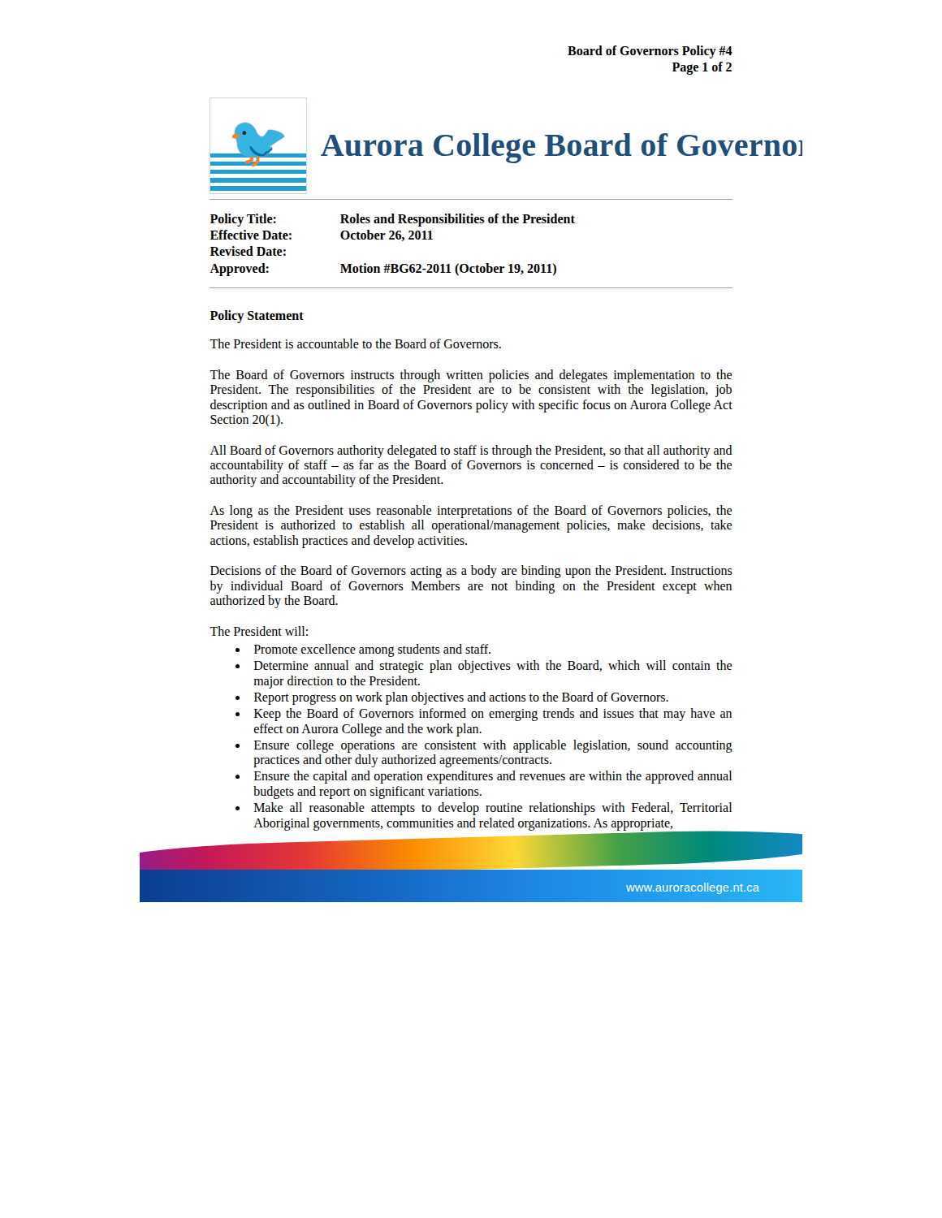Board of Governors Policy #4
Page 1 of 2
🐦
Aurora College Board of Governors
| Policy Title: | Roles and Responsibilities of the President |
| Effective Date: | October 26, 2011 |
| Revised Date: | |
| Approved: | Motion #BG62-2011 (October 19, 2011) |
Policy Statement
The President is accountable to the Board of Governors.
The Board of Governors instructs through written policies and delegates implementation to the President. The responsibilities of the President are to be consistent with the legislation, job description and as outlined in Board of Governors policy with specific focus on Aurora College Act Section 20(1).
All Board of Governors authority delegated to staff is through the President, so that all authority and accountability of staff – as far as the Board of Governors is concerned – is considered to be the authority and accountability of the President.
As long as the President uses reasonable interpretations of the Board of Governors policies, the President is authorized to establish all operational/management policies, make decisions, take actions, establish practices and develop activities.
Decisions of the Board of Governors acting as a body are binding upon the President. Instructions by individual Board of Governors Members are not binding on the President except when authorized by the Board.
The President will:
Promote excellence among students and staff.
Determine annual and strategic plan objectives with the Board, which will contain the major direction to the President.
Report progress on work plan objectives and actions to the Board of Governors.
Keep the Board of Governors informed on emerging trends and issues that may have an effect on Aurora College and the work plan.
Ensure college operations are consistent with applicable legislation, sound accounting practices and other duly authorized agreements/contracts.
Ensure the capital and operation expenditures and revenues are within the approved annual budgets and report on significant variations.
Make all reasonable attempts to develop routine relationships with Federal, Territorial Aboriginal governments, communities and related organizations. As appropriate,
www.auroracollege.nt.ca